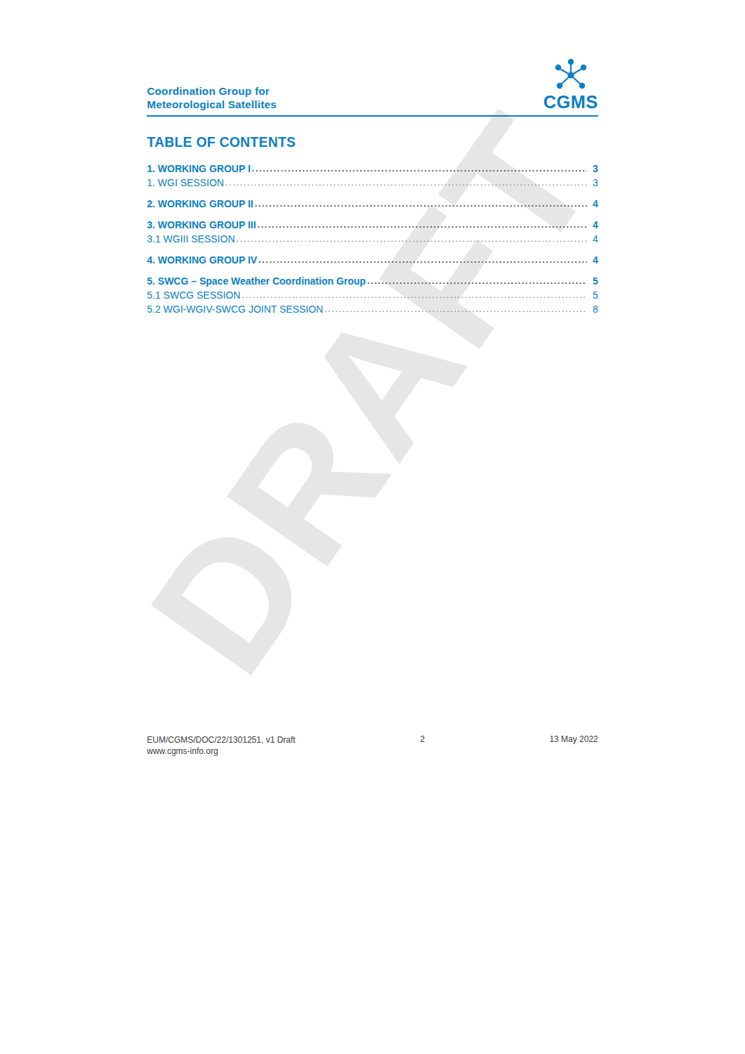DRAFT
Coordination Group for
Meteorological Satellites
CGMS
TABLE OF CONTENTS
1. WORKING GROUP I ................................................................................................................. 3
1. WGI SESSION ......................................................................................................................................... 3
2. WORKING GROUP II .............................................................................................................. 4
3. WORKING GROUP III ............................................................................................................. 4
3.1 WGIII SESSION .................................................................................................................................... 4
4. WORKING GROUP IV ............................................................................................................ 4
5. SWCG – Space Weather Coordination Group ............................................................................. 5
5.1 SWCG SESSION ................................................................................................................................... 5
5.2 WGI-WGIV-SWCG JOINT SESSION ............................................................................................................. 8
EUM/CGMS/DOC/22/1301251, v1 Draft
www.cgms-info.org
2
13 May 2022